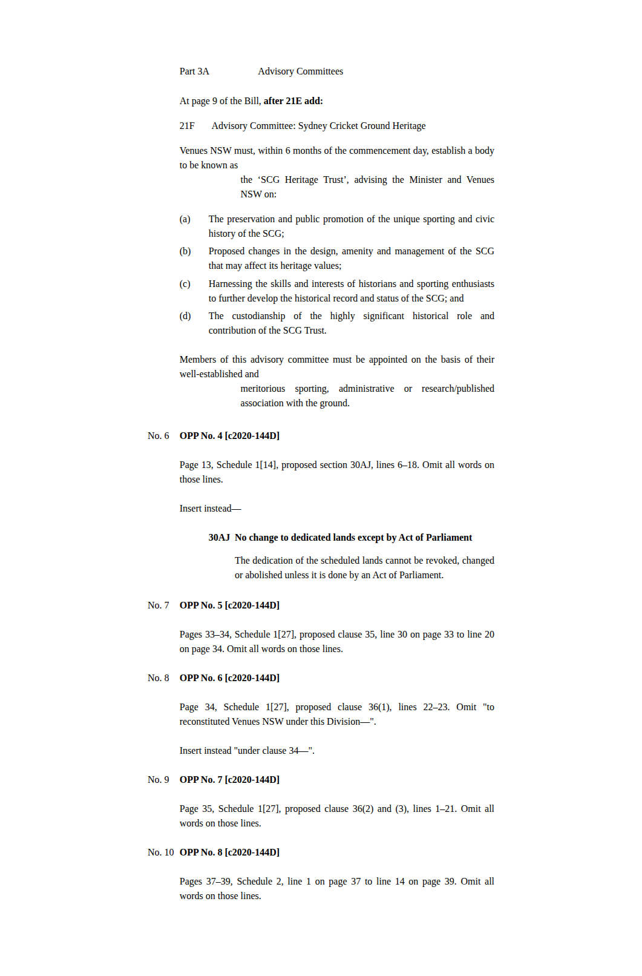Part 3AAdvisory Committees
At page 9 of the Bill, after 21E add:
21FAdvisory Committee: Sydney Cricket Ground Heritage
Venues NSW must, within 6 months of the commencement day, establish a body to be known as the ‘SCG Heritage Trust’, advising the Minister and Venues NSW on:
| (a) | The preservation and public promotion of the unique sporting and civic history of the SCG; |
| (b) | Proposed changes in the design, amenity and management of the SCG that may affect its heritage values; |
| (c) | Harnessing the skills and interests of historians and sporting enthusiasts to further develop the historical record and status of the SCG; and |
| (d) | The custodianship of the highly significant historical role and contribution of the SCG Trust. |
Members of this advisory committee must be appointed on the basis of their well-established and meritorious sporting, administrative or research/published association with the ground.
No. 6 OPP No. 4 [c2020-144D]
Page 13, Schedule 1[14], proposed section 30AJ, lines 6–18. Omit all words on those lines.
Insert instead—
30AJNo change to dedicated lands except by Act of Parliament
The dedication of the scheduled lands cannot be revoked, changed or abolished unless it is done by an Act of Parliament.
No. 7 OPP No. 5 [c2020-144D]
Pages 33–34, Schedule 1[27], proposed clause 35, line 30 on page 33 to line 20 on page 34. Omit all words on those lines.
No. 8 OPP No. 6 [c2020-144D]
Page 34, Schedule 1[27], proposed clause 36(1), lines 22–23. Omit "to reconstituted Venues NSW under this Division—".
Insert instead "under clause 34—".
No. 9 OPP No. 7 [c2020-144D]
Page 35, Schedule 1[27], proposed clause 36(2) and (3), lines 1–21. Omit all words on those lines.
No. 10 OPP No. 8 [c2020-144D]
Pages 37–39, Schedule 2, line 1 on page 37 to line 14 on page 39. Omit all words on those lines.